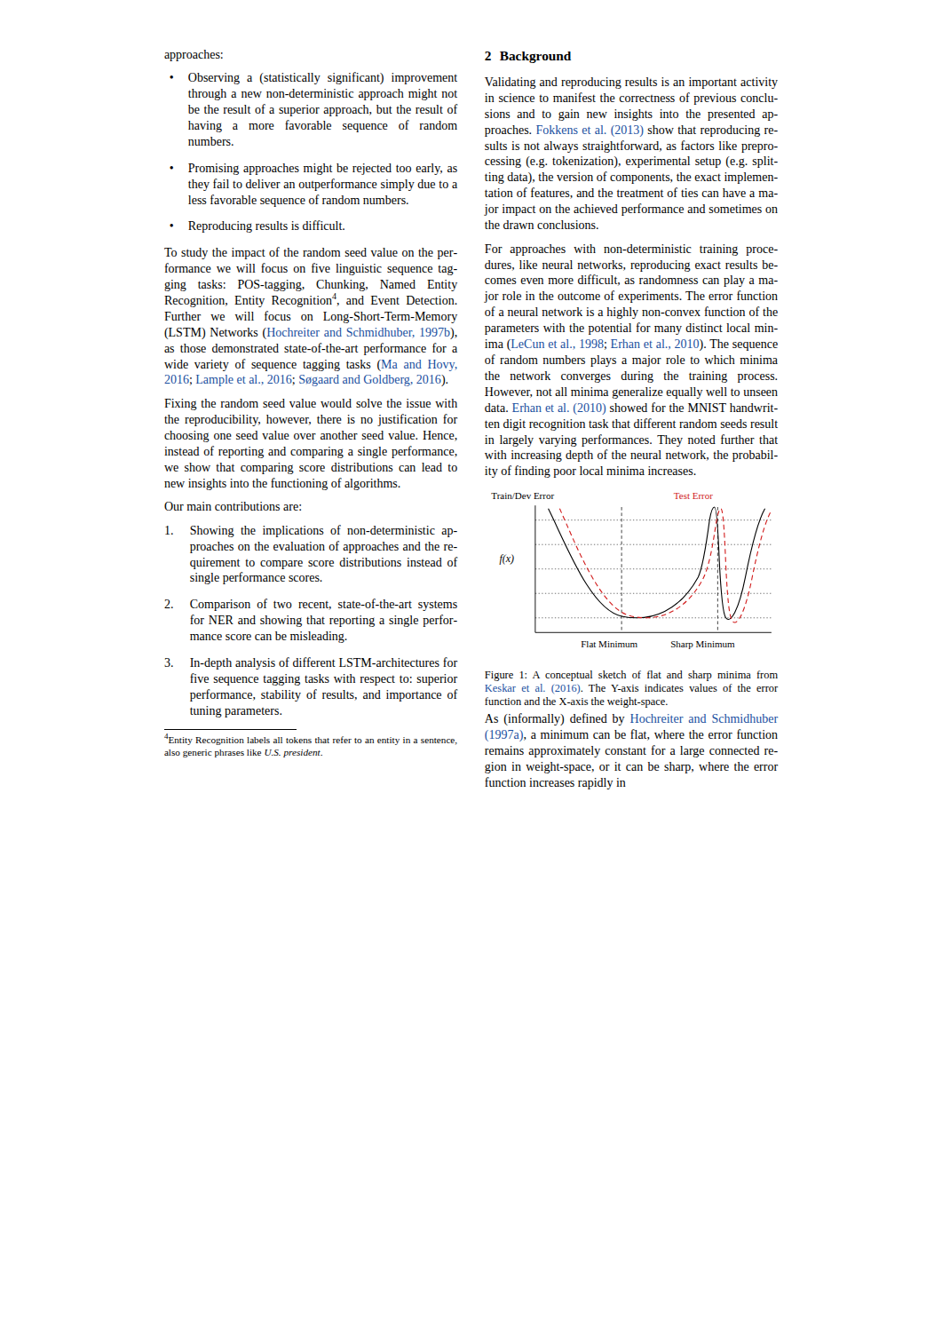approaches:
Observing a (statistically significant) improvement through a new non-deterministic approach might not be the result of a superior approach, but the result of having a more favorable sequence of random numbers.
Promising approaches might be rejected too early, as they fail to deliver an outperformance simply due to a less favorable sequence of random numbers.
Reproducing results is difficult.
To study the impact of the random seed value on the performance we will focus on five linguistic sequence tagging tasks: POS-tagging, Chunking, Named Entity Recognition, Entity Recognition4, and Event Detection. Further we will focus on Long-Short-Term-Memory (LSTM) Networks (Hochreiter and Schmidhuber, 1997b), as those demonstrated state-of-the-art performance for a wide variety of sequence tagging tasks (Ma and Hovy, 2016; Lample et al., 2016; Søgaard and Goldberg, 2016).
Fixing the random seed value would solve the issue with the reproducibility, however, there is no justification for choosing one seed value over another seed value. Hence, instead of reporting and comparing a single performance, we show that comparing score distributions can lead to new insights into the functioning of algorithms.
Our main contributions are:
Showing the implications of non-deterministic approaches on the evaluation of approaches and the requirement to compare score distributions instead of single performance scores.
Comparison of two recent, state-of-the-art systems for NER and showing that reporting a single performance score can be misleading.
In-depth analysis of different LSTM-architectures for five sequence tagging tasks with respect to: superior performance, stability of results, and importance of tuning parameters.
4Entity Recognition labels all tokens that refer to an entity in a sentence, also generic phrases like U.S. president.
2 Background
Validating and reproducing results is an important activity in science to manifest the correctness of previous conclusions and to gain new insights into the presented approaches. Fokkens et al. (2013) show that reproducing results is not always straightforward, as factors like preprocessing (e.g. tokenization), experimental setup (e.g. splitting data), the version of components, the exact implementation of features, and the treatment of ties can have a major impact on the achieved performance and sometimes on the drawn conclusions.
For approaches with non-deterministic training procedures, like neural networks, reproducing exact results becomes even more difficult, as randomness can play a major role in the outcome of experiments. The error function of a neural network is a highly non-convex function of the parameters with the potential for many distinct local minima (LeCun et al., 1998; Erhan et al., 2010). The sequence of random numbers plays a major role to which minima the network converges during the training process. However, not all minima generalize equally well to unseen data. Erhan et al. (2010) showed for the MNIST handwritten digit recognition task that different random seeds result in largely varying performances. They noted further that with increasing depth of the neural network, the probability of finding poor local minima increases.
Train/Dev Error Test Error f(x) Flat Minimum Sharp Minimum
Figure 1: A conceptual sketch of flat and sharp minima from Keskar et al. (2016). The Y-axis indicates values of the error function and the X-axis the weight-space.
As (informally) defined by Hochreiter and Schmidhuber (1997a), a minimum can be flat, where the error function remains approximately constant for a large connected region in weight-space, or it can be sharp, where the error function increases rapidly in